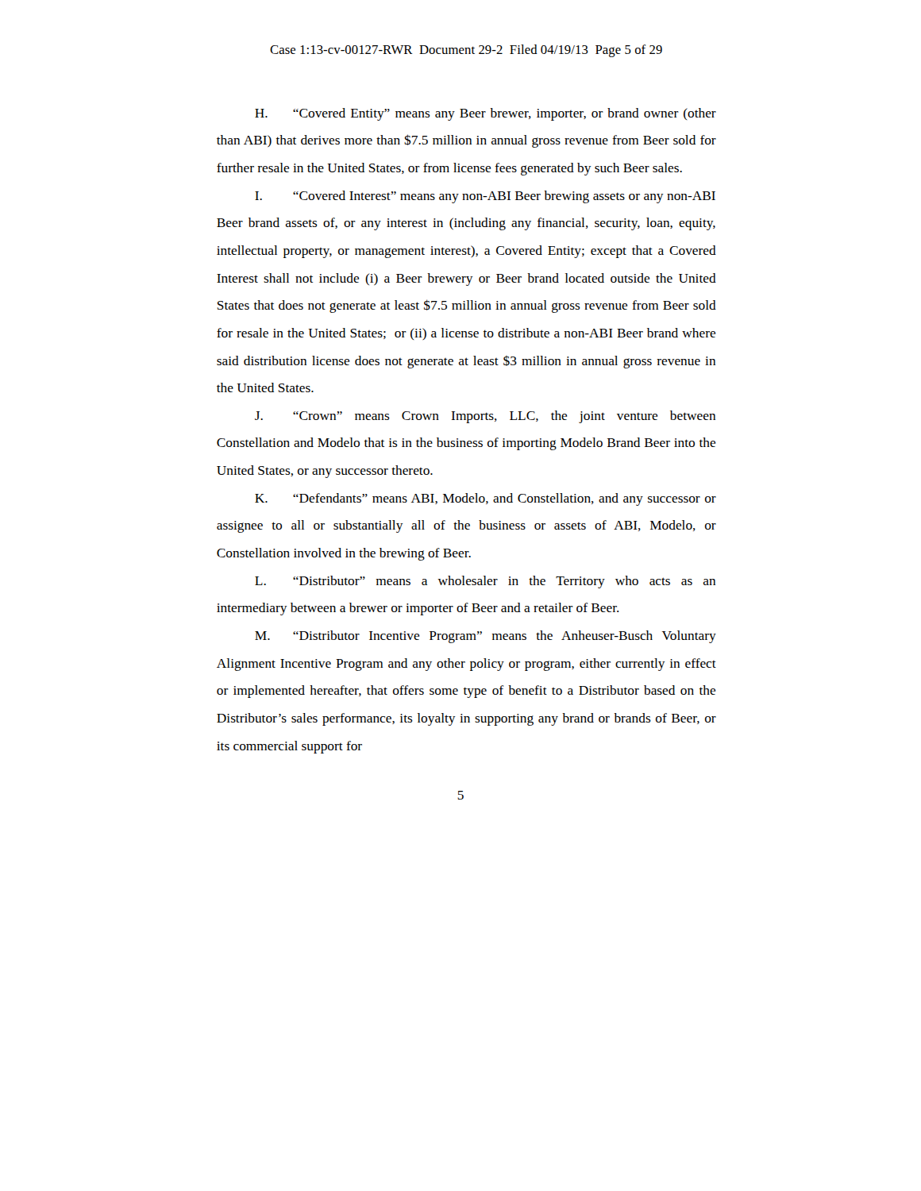Case 1:13-cv-00127-RWR Document 29-2 Filed 04/19/13 Page 5 of 29
H.“Covered Entity” means any Beer brewer, importer, or brand owner (other than ABI) that derives more than $7.5 million in annual gross revenue from Beer sold for further resale in the United States, or from license fees generated by such Beer sales.
I.“Covered Interest” means any non-ABI Beer brewing assets or any non-ABI Beer brand assets of, or any interest in (including any financial, security, loan, equity, intellectual property, or management interest), a Covered Entity; except that a Covered Interest shall not include (i) a Beer brewery or Beer brand located outside the United States that does not generate at least $7.5 million in annual gross revenue from Beer sold for resale in the United States; or (ii) a license to distribute a non-ABI Beer brand where said distribution license does not generate at least $3 million in annual gross revenue in the United States.
J.“Crown” means Crown Imports, LLC, the joint venture between Constellation and Modelo that is in the business of importing Modelo Brand Beer into the United States, or any successor thereto.
K.“Defendants” means ABI, Modelo, and Constellation, and any successor or assignee to all or substantially all of the business or assets of ABI, Modelo, or Constellation involved in the brewing of Beer.
L.“Distributor” means a wholesaler in the Territory who acts as an intermediary between a brewer or importer of Beer and a retailer of Beer.
M.“Distributor Incentive Program” means the Anheuser-Busch Voluntary Alignment Incentive Program and any other policy or program, either currently in effect or implemented hereafter, that offers some type of benefit to a Distributor based on the Distributor’s sales performance, its loyalty in supporting any brand or brands of Beer, or its commercial support for
5